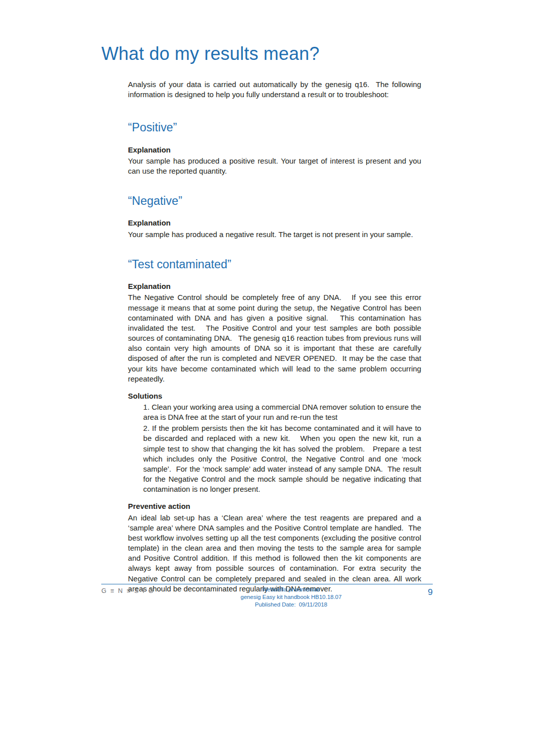What do my results mean?
Analysis of your data is carried out automatically by the genesig q16. The following information is designed to help you fully understand a result or to troubleshoot:
“Positive”
Explanation
Your sample has produced a positive result. Your target of interest is present and you can use the reported quantity.
“Negative”
Explanation
Your sample has produced a negative result. The target is not present in your sample.
“Test contaminated”
Explanation
The Negative Control should be completely free of any DNA. If you see this error message it means that at some point during the setup, the Negative Control has been contaminated with DNA and has given a positive signal. This contamination has invalidated the test. The Positive Control and your test samples are both possible sources of contaminating DNA. The genesig q16 reaction tubes from previous runs will also contain very high amounts of DNA so it is important that these are carefully disposed of after the run is completed and NEVER OPENED. It may be the case that your kits have become contaminated which will lead to the same problem occurring repeatedly.
Solutions
1. Clean your working area using a commercial DNA remover solution to ensure the area is DNA free at the start of your run and re-run the test
2. If the problem persists then the kit has become contaminated and it will have to be discarded and replaced with a new kit. When you open the new kit, run a simple test to show that changing the kit has solved the problem. Prepare a test which includes only the Positive Control, the Negative Control and one ‘mock sample’. For the ‘mock sample’ add water instead of any sample DNA. The result for the Negative Control and the mock sample should be negative indicating that contamination is no longer present.
Preventive action
An ideal lab set-up has a ‘Clean area’ where the test reagents are prepared and a ‘sample area’ where DNA samples and the Positive Control template are handled. The best workflow involves setting up all the test components (excluding the positive control template) in the clean area and then moving the tests to the sample area for sample and Positive Control addition. If this method is followed then the kit components are always kept away from possible sources of contamination. For extra security the Negative Control can be completely prepared and sealed in the clean area. All work areas should be decontaminated regularly with DNA remover.
G ≡ N ≡ S I G
Klebsiella pneumoniae
genesig Easy kit handbook HB10.18.07
Published Date: 09/11/2018
9